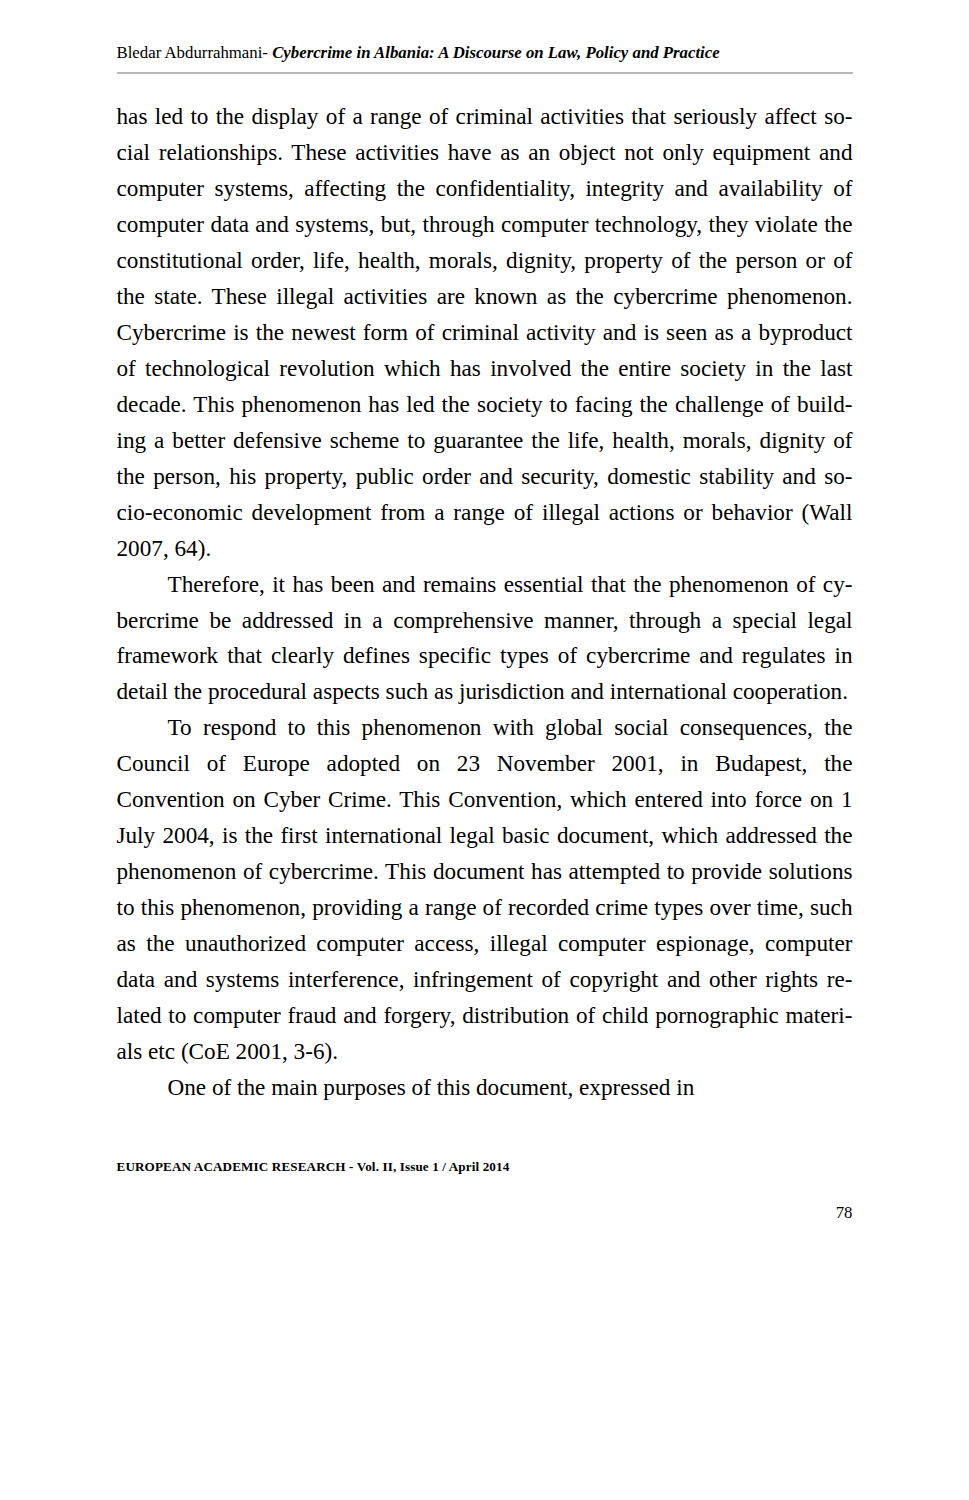Bledar Abdurrahmani- Cybercrime in Albania: A Discourse on Law, Policy and Practice
has led to the display of a range of criminal activities that seriously affect social relationships. These activities have as an object not only equipment and computer systems, affecting the confidentiality, integrity and availability of computer data and systems, but, through computer technology, they violate the constitutional order, life, health, morals, dignity, property of the person or of the state. These illegal activities are known as the cybercrime phenomenon. Cybercrime is the newest form of criminal activity and is seen as a byproduct of technological revolution which has involved the entire society in the last decade. This phenomenon has led the society to facing the challenge of building a better defensive scheme to guarantee the life, health, morals, dignity of the person, his property, public order and security, domestic stability and socio-economic development from a range of illegal actions or behavior (Wall 2007, 64).
Therefore, it has been and remains essential that the phenomenon of cybercrime be addressed in a comprehensive manner, through a special legal framework that clearly defines specific types of cybercrime and regulates in detail the procedural aspects such as jurisdiction and international cooperation.
To respond to this phenomenon with global social consequences, the Council of Europe adopted on 23 November 2001, in Budapest, the Convention on Cyber Crime. This Convention, which entered into force on 1 July 2004, is the first international legal basic document, which addressed the phenomenon of cybercrime. This document has attempted to provide solutions to this phenomenon, providing a range of recorded crime types over time, such as the unauthorized computer access, illegal computer espionage, computer data and systems interference, infringement of copyright and other rights related to computer fraud and forgery, distribution of child pornographic materials etc (CoE 2001, 3-6).
One of the main purposes of this document, expressed in
EUROPEAN ACADEMIC RESEARCH - Vol. II, Issue 1 / April 2014
78